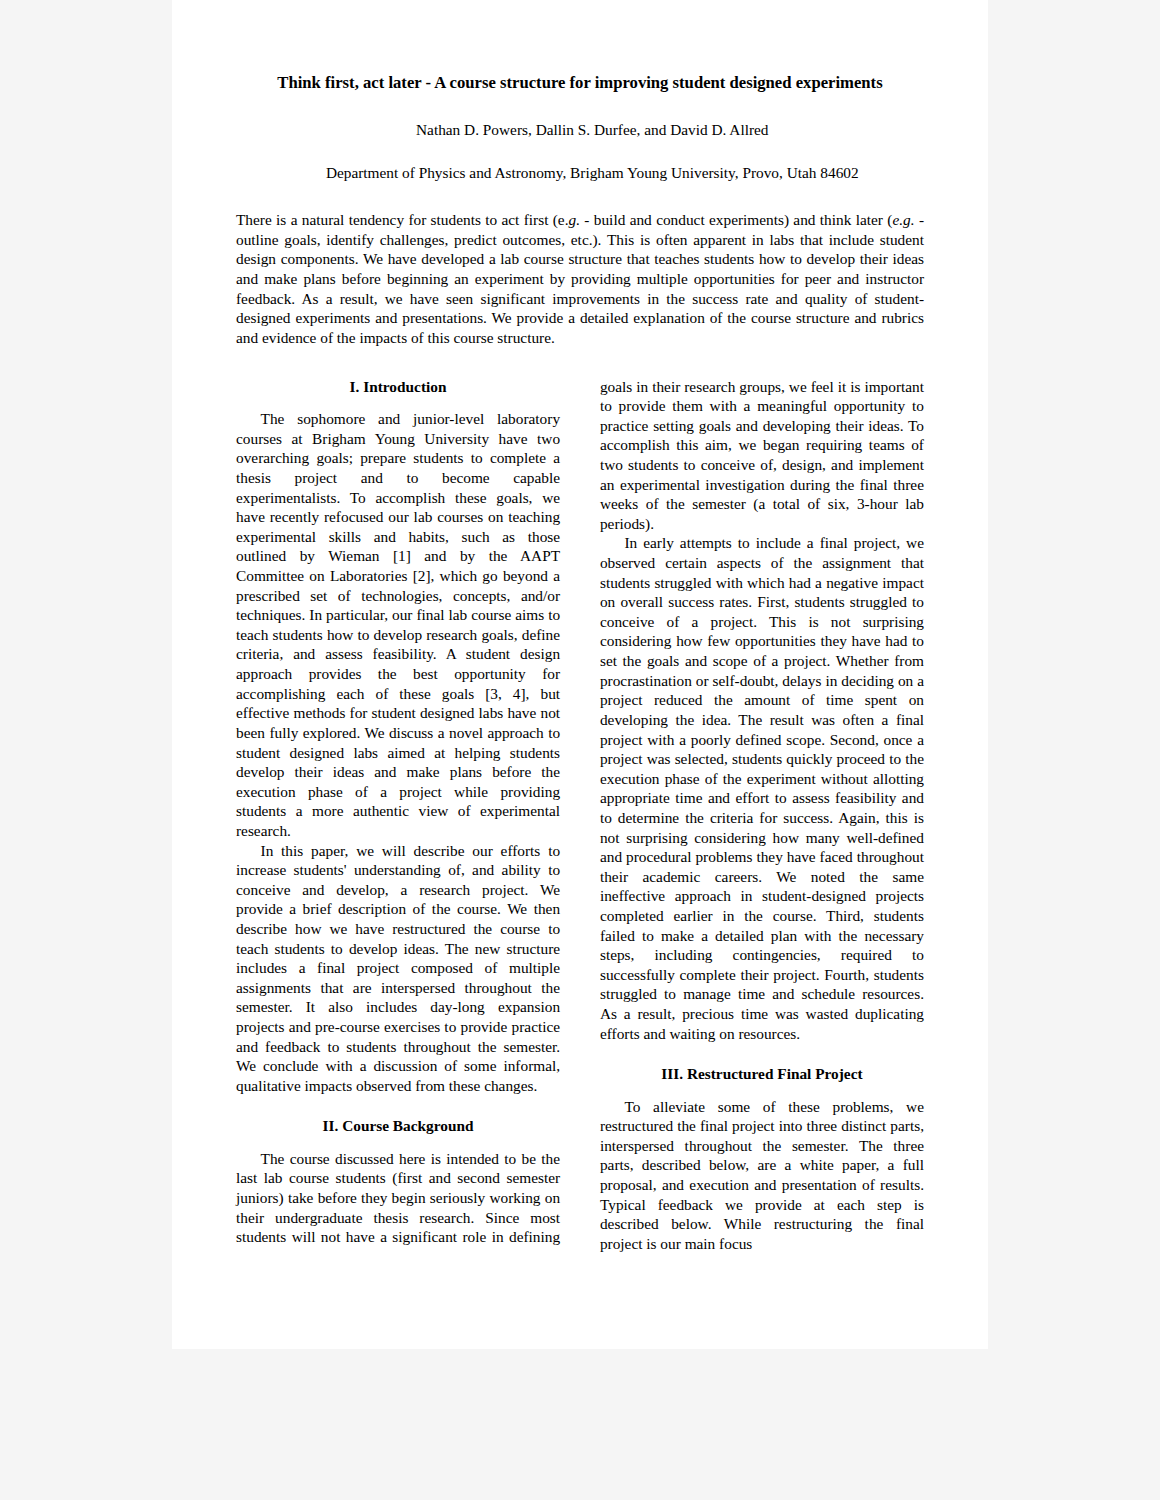Think first, act later - A course structure for improving student designed experiments
Nathan D. Powers, Dallin S. Durfee, and David D. Allred
Department of Physics and Astronomy, Brigham Young University, Provo, Utah 84602
There is a natural tendency for students to act first (e.g. - build and conduct experiments) and think later (e.g. - outline goals, identify challenges, predict outcomes, etc.). This is often apparent in labs that include student design components. We have developed a lab course structure that teaches students how to develop their ideas and make plans before beginning an experiment by providing multiple opportunities for peer and instructor feedback. As a result, we have seen significant improvements in the success rate and quality of student-designed experiments and presentations. We provide a detailed explanation of the course structure and rubrics and evidence of the impacts of this course structure.
I. Introduction
The sophomore and junior-level laboratory courses at Brigham Young University have two overarching goals; prepare students to complete a thesis project and to become capable experimentalists. To accomplish these goals, we have recently refocused our lab courses on teaching experimental skills and habits, such as those outlined by Wieman [1] and by the AAPT Committee on Laboratories [2], which go beyond a prescribed set of technologies, concepts, and/or techniques. In particular, our final lab course aims to teach students how to develop research goals, define criteria, and assess feasibility. A student design approach provides the best opportunity for accomplishing each of these goals [3, 4], but effective methods for student designed labs have not been fully explored. We discuss a novel approach to student designed labs aimed at helping students develop their ideas and make plans before the execution phase of a project while providing students a more authentic view of experimental research.
In this paper, we will describe our efforts to increase students' understanding of, and ability to conceive and develop, a research project. We provide a brief description of the course. We then describe how we have restructured the course to teach students to develop ideas. The new structure includes a final project composed of multiple assignments that are interspersed throughout the semester. It also includes day-long expansion projects and pre-course exercises to provide practice and feedback to students throughout the semester. We conclude with a discussion of some informal, qualitative impacts observed from these changes.
II. Course Background
The course discussed here is intended to be the last lab course students (first and second semester juniors) take before they begin seriously working on their undergraduate thesis research. Since most students will not have a significant role in defining goals in their research groups, we feel it is important to provide them with a meaningful opportunity to practice setting goals and developing their ideas. To accomplish this aim, we began requiring teams of two students to conceive of, design, and implement an experimental investigation during the final three weeks of the semester (a total of six, 3-hour lab periods).
In early attempts to include a final project, we observed certain aspects of the assignment that students struggled with which had a negative impact on overall success rates. First, students struggled to conceive of a project. This is not surprising considering how few opportunities they have had to set the goals and scope of a project. Whether from procrastination or self-doubt, delays in deciding on a project reduced the amount of time spent on developing the idea. The result was often a final project with a poorly defined scope. Second, once a project was selected, students quickly proceed to the execution phase of the experiment without allotting appropriate time and effort to assess feasibility and to determine the criteria for success. Again, this is not surprising considering how many well-defined and procedural problems they have faced throughout their academic careers. We noted the same ineffective approach in student-designed projects completed earlier in the course. Third, students failed to make a detailed plan with the necessary steps, including contingencies, required to successfully complete their project. Fourth, students struggled to manage time and schedule resources. As a result, precious time was wasted duplicating efforts and waiting on resources.
III. Restructured Final Project
To alleviate some of these problems, we restructured the final project into three distinct parts, interspersed throughout the semester. The three parts, described below, are a white paper, a full proposal, and execution and presentation of results. Typical feedback we provide at each step is described below. While restructuring the final project is our main focus